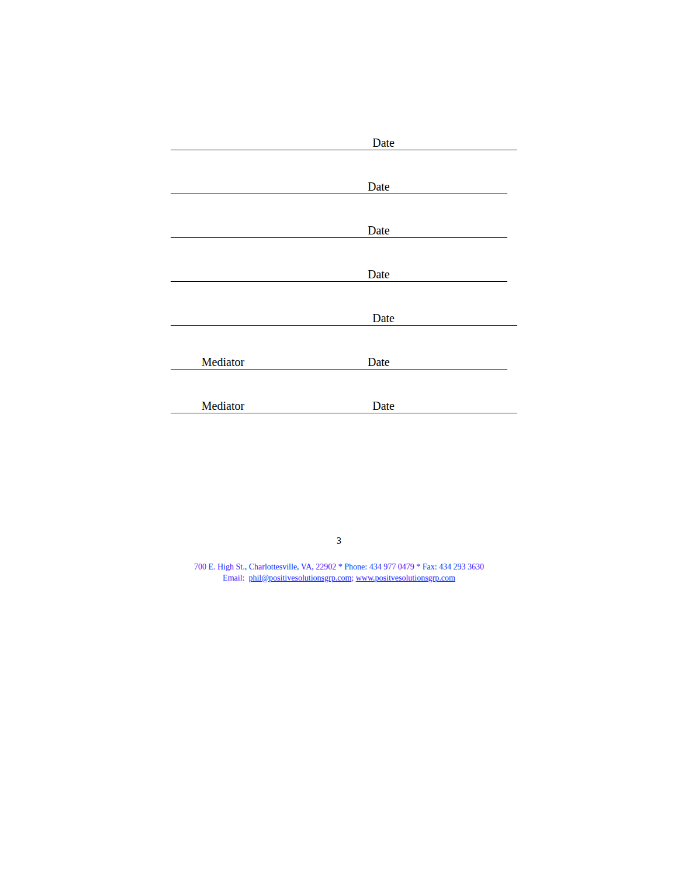Date
Date
Date
Date
Date
Mediator
Date
Mediator
Date
3
700 E. High St., Charlottesville, VA, 22902 * Phone: 434 977 0479 * Fax: 434 293 3630
Email: phil@positivesolutionsgrp.com; www.positvesolutionsgrp.com